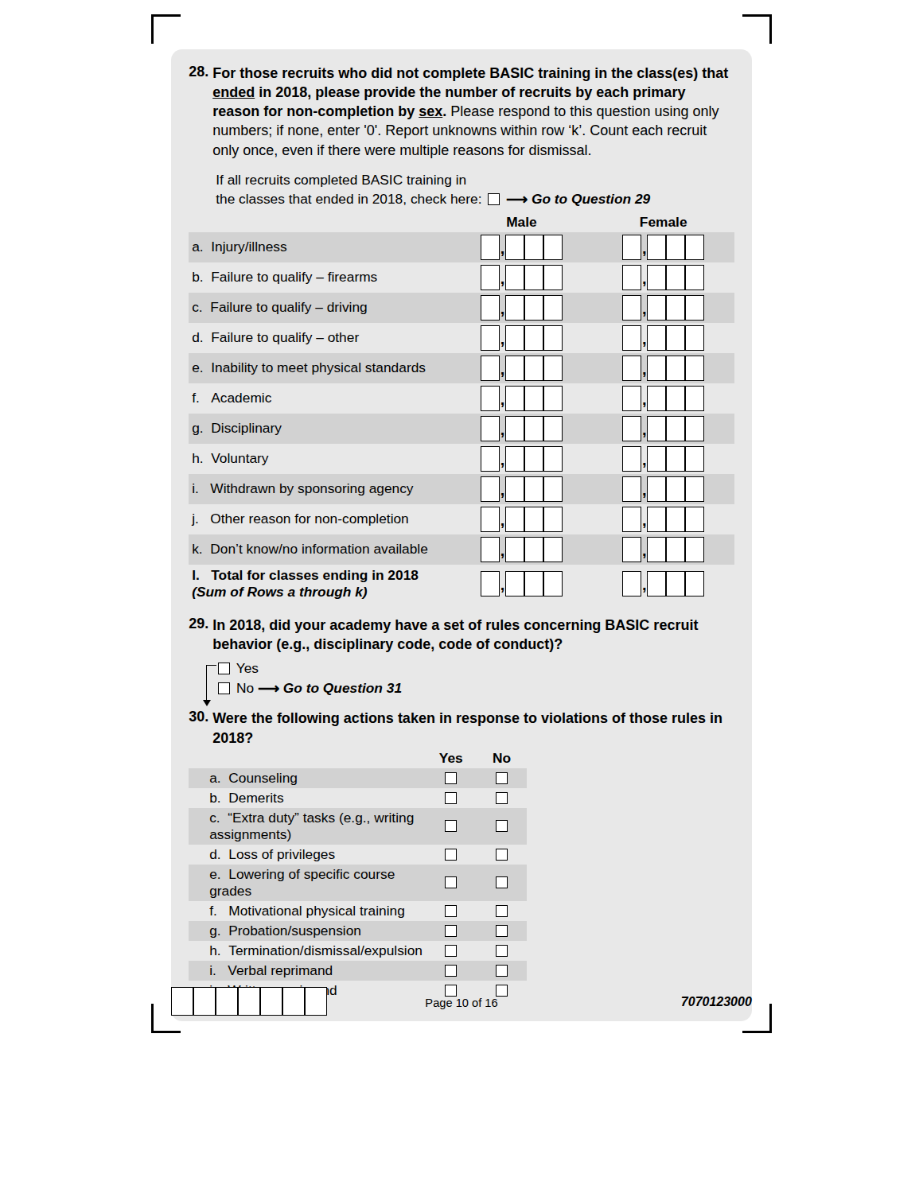28.
For those recruits who did not complete BASIC training in the class(es) that ended in 2018, please provide the number of recruits by each primary reason for non-completion by sex. Please respond to this question using only numbers; if none, enter '0'. Report unknowns within row ‘k’. Count each recruit only once, even if there were multiple reasons for dismissal.
If all recruits completed BASIC training in
the classes that ended in 2018, check here: ⟶ Go to Question 29
| | Male | Female |
| --- | --- | --- |
| a. Injury/illness | , | , |
| b. Failure to qualify – firearms | , | , |
| c. Failure to qualify – driving | , | , |
| d. Failure to qualify – other | , | , |
| e. Inability to meet physical standards | , | , |
| f. Academic | , | , |
| g. Disciplinary | , | , |
| h. Voluntary | , | , |
| i. Withdrawn by sponsoring agency | , | , |
| j. Other reason for non-completion | , | , |
| k. Don’t know/no information available | , | , |
| l. Total for classes ending in 2018 (Sum of Rows a through k) | , | , |
29.
In 2018, did your academy have a set of rules concerning BASIC recruit behavior (e.g., disciplinary code, code of conduct)?
Yes
No ⟶ Go to Question 31
30.
Were the following actions taken in response to violations of those rules in 2018?
| | Yes | No |
| a. Counseling | | |
| b. Demerits | | |
| c. “Extra duty” tasks (e.g., writing assignments) | | |
| d. Loss of privileges | | |
| e. Lowering of specific course grades | | |
| f. Motivational physical training | | |
| g. Probation/suspension | | |
| h. Termination/dismissal/expulsion | | |
| i. Verbal reprimand | | |
| j. Written reprimand | | |
Page 10 of 16 7070123000